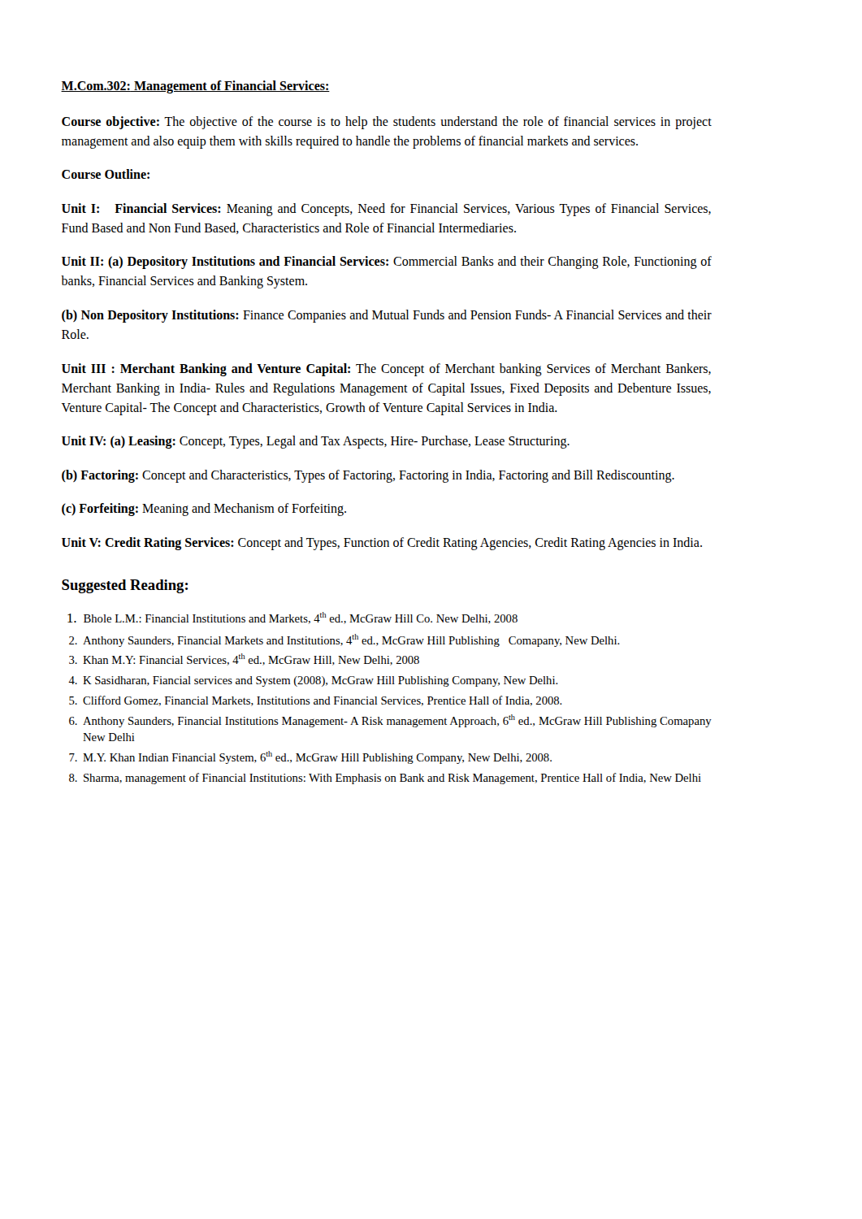M.Com.302: Management of Financial Services:
Course objective: The objective of the course is to help the students understand the role of financial services in project management and also equip them with skills required to handle the problems of financial markets and services.
Course Outline:
Unit I: Financial Services: Meaning and Concepts, Need for Financial Services, Various Types of Financial Services, Fund Based and Non Fund Based, Characteristics and Role of Financial Intermediaries.
Unit II: (a) Depository Institutions and Financial Services: Commercial Banks and their Changing Role, Functioning of banks, Financial Services and Banking System.
(b) Non Depository Institutions: Finance Companies and Mutual Funds and Pension Funds- A Financial Services and their Role.
Unit III : Merchant Banking and Venture Capital: The Concept of Merchant banking Services of Merchant Bankers, Merchant Banking in India- Rules and Regulations Management of Capital Issues, Fixed Deposits and Debenture Issues, Venture Capital- The Concept and Characteristics, Growth of Venture Capital Services in India.
Unit IV: (a) Leasing: Concept, Types, Legal and Tax Aspects, Hire- Purchase, Lease Structuring.
(b) Factoring: Concept and Characteristics, Types of Factoring, Factoring in India, Factoring and Bill Rediscounting.
(c) Forfeiting: Meaning and Mechanism of Forfeiting.
Unit V: Credit Rating Services: Concept and Types, Function of Credit Rating Agencies, Credit Rating Agencies in India.
Suggested Reading:
Bhole L.M.: Financial Institutions and Markets, 4th ed., McGraw Hill Co. New Delhi, 2008
Anthony Saunders, Financial Markets and Institutions, 4th ed., McGraw Hill Publishing Comapany, New Delhi.
Khan M.Y: Financial Services, 4th ed., McGraw Hill, New Delhi, 2008
K Sasidharan, Fiancial services and System (2008), McGraw Hill Publishing Company, New Delhi.
Clifford Gomez, Financial Markets, Institutions and Financial Services, Prentice Hall of India, 2008.
Anthony Saunders, Financial Institutions Management- A Risk management Approach, 6th ed., McGraw Hill Publishing Comapany New Delhi
M.Y. Khan Indian Financial System, 6th ed., McGraw Hill Publishing Company, New Delhi, 2008.
Sharma, management of Financial Institutions: With Emphasis on Bank and Risk Management, Prentice Hall of India, New Delhi